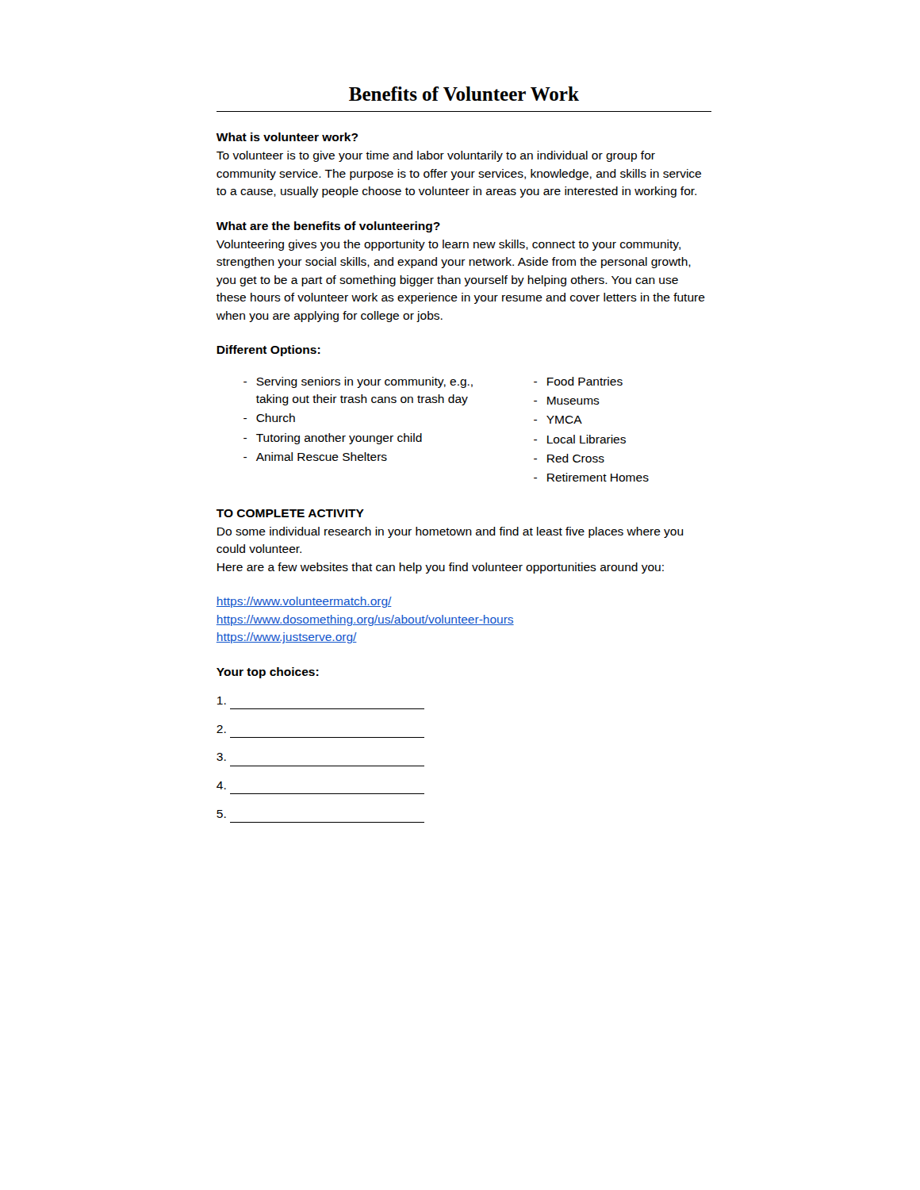Benefits of Volunteer Work
What is volunteer work?
To volunteer is to give your time and labor voluntarily to an individual or group for community service. The purpose is to offer your services, knowledge, and skills in service to a cause, usually people choose to volunteer in areas you are interested in working for.
What are the benefits of volunteering?
Volunteering gives you the opportunity to learn new skills, connect to your community, strengthen your social skills, and expand your network. Aside from the personal growth, you get to be a part of something bigger than yourself by helping others. You can use these hours of volunteer work as experience in your resume and cover letters in the future when you are applying for college or jobs.
Different Options:
Serving seniors in your community, e.g., taking out their trash cans on trash day
Church
Tutoring another younger child
Animal Rescue Shelters
Food Pantries
Museums
YMCA
Local Libraries
Red Cross
Retirement Homes
TO COMPLETE ACTIVITY
Do some individual research in your hometown and find at least five places where you could volunteer.
Here are a few websites that can help you find volunteer opportunities around you:
https://www.volunteermatch.org/ https://www.dosomething.org/us/about/volunteer-hours https://www.justserve.org/
Your top choices: